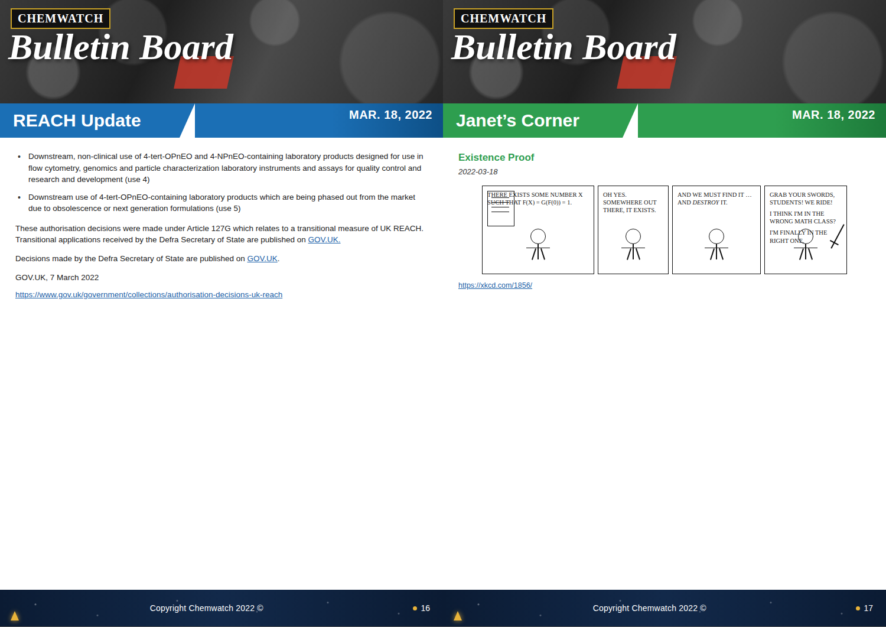CHEMWATCH
Bulletin Board
REACH Update
MAR. 18, 2022
Downstream, non-clinical use of 4-tert-OPnEO and 4-NPnEO-containing laboratory products designed for use in flow cytometry, genomics and particle characterization laboratory instruments and assays for quality control and research and development (use 4)
Downstream use of 4-tert-OPnEO-containing laboratory products which are being phased out from the market due to obsolescence or next generation formulations (use 5)
These authorisation decisions were made under Article 127G which relates to a transitional measure of UK REACH. Transitional applications received by the Defra Secretary of State are published on GOV.UK.
Decisions made by the Defra Secretary of State are published on GOV.UK.
GOV.UK, 7 March 2022
https://www.gov.uk/government/collections/authorisation-decisions-uk-reach
Copyright Chemwatch 2022 © 16
CHEMWATCH
Bulletin Board
Janet’s Corner
MAR. 18, 2022
Existence Proof
2022-03-18
There exists some number x such that f(x) = G(f(0)) = 1.
Oh yes. Somewhere out there, it exists.
And we must find it … and destroy it.
Grab your swords, students! We ride! I think I'm in the wrong math class? I'm finally in the right one.
https://xkcd.com/1856/
Copyright Chemwatch 2022 © 17